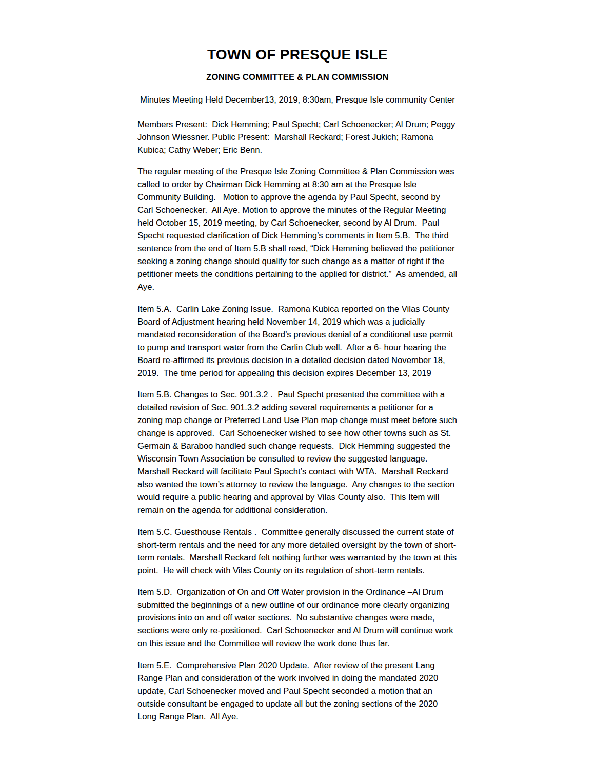TOWN OF PRESQUE ISLE
ZONING COMMITTEE & PLAN COMMISSION
Minutes Meeting Held December13, 2019, 8:30am, Presque Isle community Center
Members Present: Dick Hemming; Paul Specht; Carl Schoenecker; Al Drum; Peggy Johnson Wiessner. Public Present: Marshall Reckard; Forest Jukich; Ramona Kubica; Cathy Weber; Eric Benn.
The regular meeting of the Presque Isle Zoning Committee & Plan Commission was called to order by Chairman Dick Hemming at 8:30 am at the Presque Isle Community Building. Motion to approve the agenda by Paul Specht, second by Carl Schoenecker. All Aye. Motion to approve the minutes of the Regular Meeting held October 15, 2019 meeting, by Carl Schoenecker, second by Al Drum. Paul Specht requested clarification of Dick Hemming’s comments in Item 5.B. The third sentence from the end of Item 5.B shall read, “Dick Hemming believed the petitioner seeking a zoning change should qualify for such change as a matter of right if the petitioner meets the conditions pertaining to the applied for district.” As amended, all Aye.
Item 5.A. Carlin Lake Zoning Issue. Ramona Kubica reported on the Vilas County Board of Adjustment hearing held November 14, 2019 which was a judicially mandated reconsideration of the Board’s previous denial of a conditional use permit to pump and transport water from the Carlin Club well. After a 6- hour hearing the Board re-affirmed its previous decision in a detailed decision dated November 18, 2019. The time period for appealing this decision expires December 13, 2019
Item 5.B. Changes to Sec. 901.3.2 . Paul Specht presented the committee with a detailed revision of Sec. 901.3.2 adding several requirements a petitioner for a zoning map change or Preferred Land Use Plan map change must meet before such change is approved. Carl Schoenecker wished to see how other towns such as St. Germain & Baraboo handled such change requests. Dick Hemming suggested the Wisconsin Town Association be consulted to review the suggested language. Marshall Reckard will facilitate Paul Specht’s contact with WTA. Marshall Reckard also wanted the town’s attorney to review the language. Any changes to the section would require a public hearing and approval by Vilas County also. This Item will remain on the agenda for additional consideration.
Item 5.C. Guesthouse Rentals . Committee generally discussed the current state of short-term rentals and the need for any more detailed oversight by the town of short-term rentals. Marshall Reckard felt nothing further was warranted by the town at this point. He will check with Vilas County on its regulation of short-term rentals.
Item 5.D. Organization of On and Off Water provision in the Ordinance –Al Drum submitted the beginnings of a new outline of our ordinance more clearly organizing provisions into on and off water sections. No substantive changes were made, sections were only re-positioned. Carl Schoenecker and Al Drum will continue work on this issue and the Committee will review the work done thus far.
Item 5.E. Comprehensive Plan 2020 Update. After review of the present Lang Range Plan and consideration of the work involved in doing the mandated 2020 update, Carl Schoenecker moved and Paul Specht seconded a motion that an outside consultant be engaged to update all but the zoning sections of the 2020 Long Range Plan. All Aye.